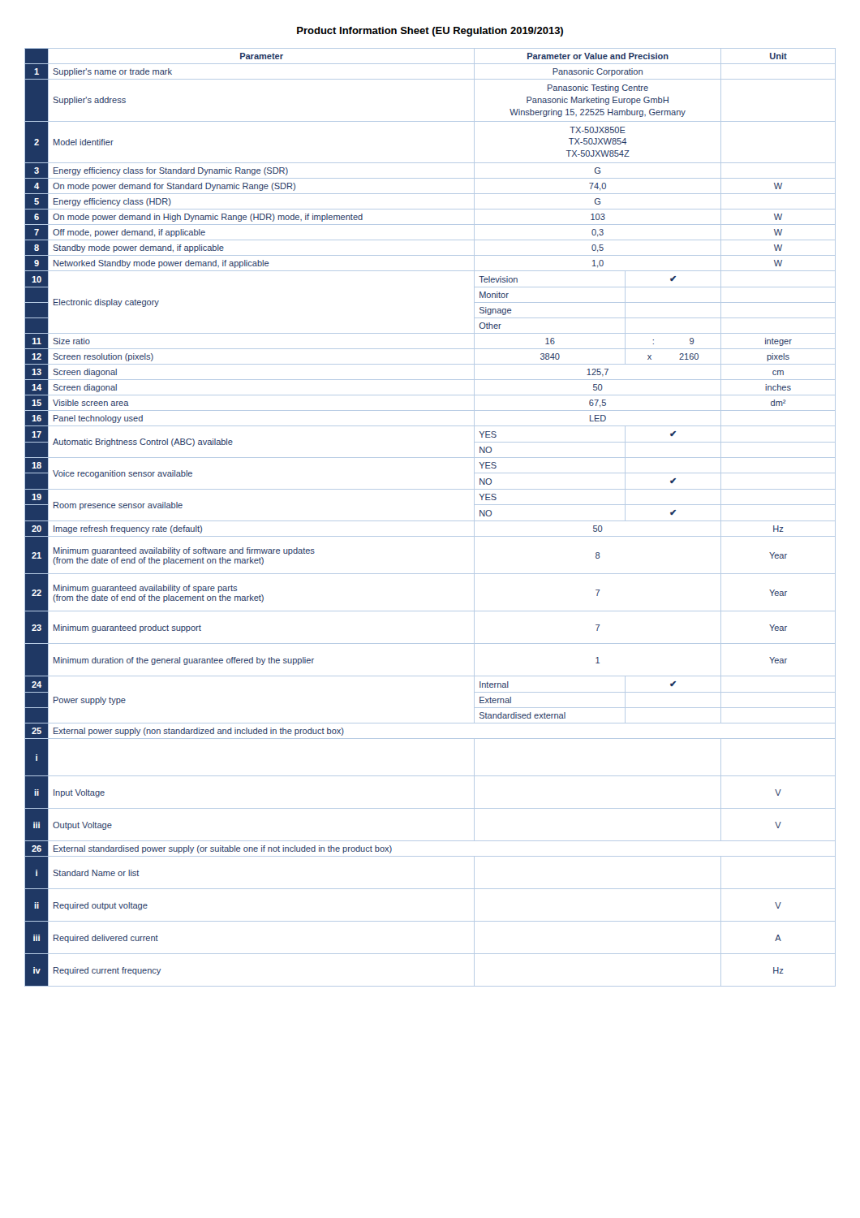Product Information Sheet (EU Regulation 2019/2013)
| | Parameter | Parameter or Value and Precision | Unit |
| --- | --- | --- | --- |
| 1 | Supplier's name or trade mark | Panasonic Corporation | |
| | Supplier's address | Panasonic Testing Centre Panasonic Marketing Europe GmbH Winsbergring 15, 22525 Hamburg, Germany | |
| 2 | Model identifier | TX-50JX850E TX-50JXW854 TX-50JXW854Z | |
| 3 | Energy efficiency class for Standard Dynamic Range (SDR) | G | |
| 4 | On mode power demand for Standard Dynamic Range (SDR) | 74,0 | W |
| 5 | Energy efficiency class (HDR) | G | |
| 6 | On mode power demand in High Dynamic Range (HDR) mode, if implemented | 103 | W |
| 7 | Off mode, power demand, if applicable | 0,3 | W |
| 8 | Standby mode power demand, if applicable | 0,5 | W |
| 9 | Networked Standby mode power demand, if applicable | 1,0 | W |
| 10 | Electronic display category | Television | ✔ | |
| | Monitor | | |
| | Signage | | |
| | Other | | |
| 11 | Size ratio | 16 | : 9 | integer |
| 12 | Screen resolution (pixels) | 3840 | x 2160 | pixels |
| 13 | Screen diagonal | 125,7 | cm |
| 14 | Screen diagonal | 50 | inches |
| 15 | Visible screen area | 67,5 | dm² |
| 16 | Panel technology used | LED | |
| 17 | Automatic Brightness Control (ABC) available | YES | ✔ | |
| | NO | | |
| 18 | Voice recoganition sensor available | YES | | |
| | NO | ✔ | |
| 19 | Room presence sensor available | YES | | |
| | NO | ✔ | |
| 20 | Image refresh frequency rate (default) | 50 | Hz |
| 21 | Minimum guaranteed availability of software and firmware updates (from the date of end of the placement on the market) | 8 | Year |
| 22 | Minimum guaranteed availability of spare parts (from the date of end of the placement on the market) | 7 | Year |
| 23 | Minimum guaranteed product support | 7 | Year |
| | Minimum duration of the general guarantee offered by the supplier | 1 | Year |
| 24 | Power supply type | Internal | ✔ | |
| | External | | |
| | Standardised external | | |
| 25 | External power supply (non standardized and included in the product box) |
| i | | | |
| ii | Input Voltage | | V |
| iii | Output Voltage | | V |
| 26 | External standardised power supply (or suitable one if not included in the product box) |
| i | Standard Name or list | | |
| ii | Required output voltage | | V |
| iii | Required delivered current | | A |
| iv | Required current frequency | | Hz |